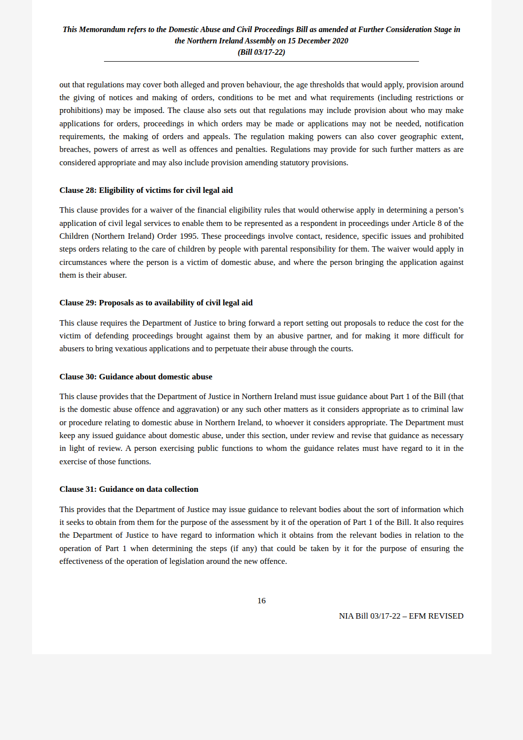This Memorandum refers to the Domestic Abuse and Civil Proceedings Bill as amended at Further Consideration Stage in the Northern Ireland Assembly on 15 December 2020 (Bill 03/17-22)
out that regulations may cover both alleged and proven behaviour, the age thresholds that would apply, provision around the giving of notices and making of orders, conditions to be met and what requirements (including restrictions or prohibitions) may be imposed. The clause also sets out that regulations may include provision about who may make applications for orders, proceedings in which orders may be made or applications may not be needed, notification requirements, the making of orders and appeals. The regulation making powers can also cover geographic extent, breaches, powers of arrest as well as offences and penalties. Regulations may provide for such further matters as are considered appropriate and may also include provision amending statutory provisions.
Clause 28: Eligibility of victims for civil legal aid
This clause provides for a waiver of the financial eligibility rules that would otherwise apply in determining a person’s application of civil legal services to enable them to be represented as a respondent in proceedings under Article 8 of the Children (Northern Ireland) Order 1995. These proceedings involve contact, residence, specific issues and prohibited steps orders relating to the care of children by people with parental responsibility for them. The waiver would apply in circumstances where the person is a victim of domestic abuse, and where the person bringing the application against them is their abuser.
Clause 29: Proposals as to availability of civil legal aid
This clause requires the Department of Justice to bring forward a report setting out proposals to reduce the cost for the victim of defending proceedings brought against them by an abusive partner, and for making it more difficult for abusers to bring vexatious applications and to perpetuate their abuse through the courts.
Clause 30: Guidance about domestic abuse
This clause provides that the Department of Justice in Northern Ireland must issue guidance about Part 1 of the Bill (that is the domestic abuse offence and aggravation) or any such other matters as it considers appropriate as to criminal law or procedure relating to domestic abuse in Northern Ireland, to whoever it considers appropriate. The Department must keep any issued guidance about domestic abuse, under this section, under review and revise that guidance as necessary in light of review. A person exercising public functions to whom the guidance relates must have regard to it in the exercise of those functions.
Clause 31: Guidance on data collection
This provides that the Department of Justice may issue guidance to relevant bodies about the sort of information which it seeks to obtain from them for the purpose of the assessment by it of the operation of Part 1 of the Bill. It also requires the Department of Justice to have regard to information which it obtains from the relevant bodies in relation to the operation of Part 1 when determining the steps (if any) that could be taken by it for the purpose of ensuring the effectiveness of the operation of legislation around the new offence.
16
NIA Bill 03/17-22 – EFM REVISED